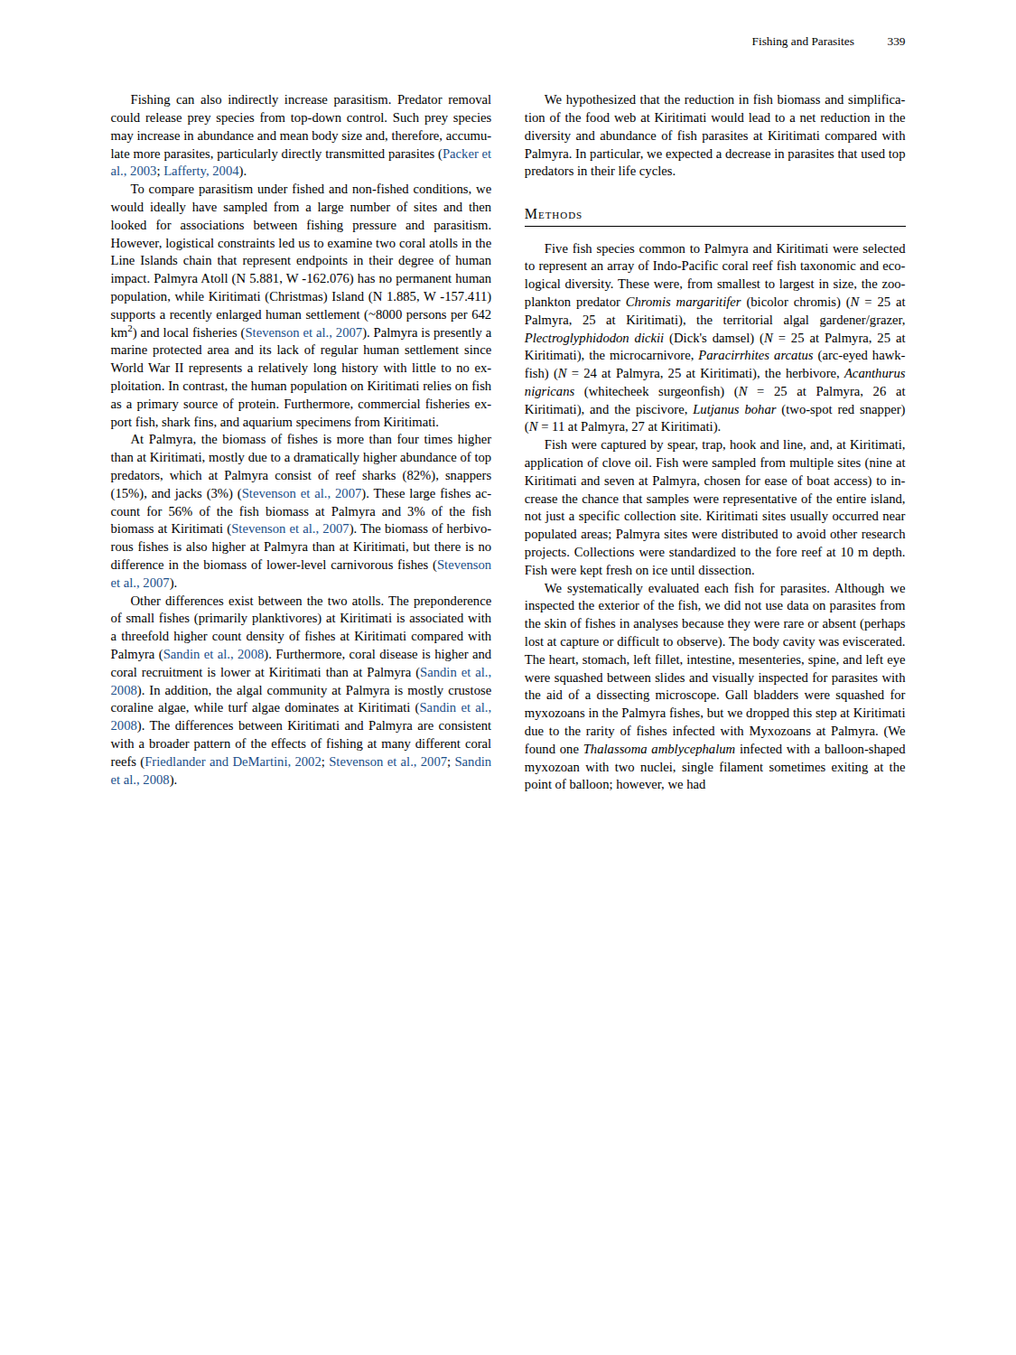Fishing and Parasites 339
Fishing can also indirectly increase parasitism. Predator removal could release prey species from top-down control. Such prey species may increase in abundance and mean body size and, therefore, accumulate more parasites, particularly directly transmitted parasites (Packer et al., 2003; Lafferty, 2004).
To compare parasitism under fished and non-fished conditions, we would ideally have sampled from a large number of sites and then looked for associations between fishing pressure and parasitism. However, logistical constraints led us to examine two coral atolls in the Line Islands chain that represent endpoints in their degree of human impact. Palmyra Atoll (N 5.881, W -162.076) has no permanent human population, while Kiritimati (Christmas) Island (N 1.885, W -157.411) supports a recently enlarged human settlement (~8000 persons per 642 km2) and local fisheries (Stevenson et al., 2007). Palmyra is presently a marine protected area and its lack of regular human settlement since World War II represents a relatively long history with little to no exploitation. In contrast, the human population on Kiritimati relies on fish as a primary source of protein. Furthermore, commercial fisheries export fish, shark fins, and aquarium specimens from Kiritimati.
At Palmyra, the biomass of fishes is more than four times higher than at Kiritimati, mostly due to a dramatically higher abundance of top predators, which at Palmyra consist of reef sharks (82%), snappers (15%), and jacks (3%) (Stevenson et al., 2007). These large fishes account for 56% of the fish biomass at Palmyra and 3% of the fish biomass at Kiritimati (Stevenson et al., 2007). The biomass of herbivorous fishes is also higher at Palmyra than at Kiritimati, but there is no difference in the biomass of lower-level carnivorous fishes (Stevenson et al., 2007).
Other differences exist between the two atolls. The preponderence of small fishes (primarily planktivores) at Kiritimati is associated with a threefold higher count density of fishes at Kiritimati compared with Palmyra (Sandin et al., 2008). Furthermore, coral disease is higher and coral recruitment is lower at Kiritimati than at Palmyra (Sandin et al., 2008). In addition, the algal community at Palmyra is mostly crustose coraline algae, while turf algae dominates at Kiritimati (Sandin et al., 2008). The differences between Kiritimati and Palmyra are consistent with a broader pattern of the effects of fishing at many different coral reefs (Friedlander and DeMartini, 2002; Stevenson et al., 2007; Sandin et al., 2008).
We hypothesized that the reduction in fish biomass and simplification of the food web at Kiritimati would lead to a net reduction in the diversity and abundance of fish parasites at Kiritimati compared with Palmyra. In particular, we expected a decrease in parasites that used top predators in their life cycles.
Methods
Five fish species common to Palmyra and Kiritimati were selected to represent an array of Indo-Pacific coral reef fish taxonomic and ecological diversity. These were, from smallest to largest in size, the zooplankton predator Chromis margaritifer (bicolor chromis) (N = 25 at Palmyra, 25 at Kiritimati), the territorial algal gardener/grazer, Plectroglyphidodon dickii (Dick's damsel) (N = 25 at Palmyra, 25 at Kiritimati), the microcarnivore, Paracirrhites arcatus (arc-eyed hawkfish) (N = 24 at Palmyra, 25 at Kiritimati), the herbivore, Acanthurus nigricans (whitecheek surgeonfish) (N = 25 at Palmyra, 26 at Kiritimati), and the piscivore, Lutjanus bohar (two-spot red snapper) (N = 11 at Palmyra, 27 at Kiritimati).
Fish were captured by spear, trap, hook and line, and, at Kiritimati, application of clove oil. Fish were sampled from multiple sites (nine at Kiritimati and seven at Palmyra, chosen for ease of boat access) to increase the chance that samples were representative of the entire island, not just a specific collection site. Kiritimati sites usually occurred near populated areas; Palmyra sites were distributed to avoid other research projects. Collections were standardized to the fore reef at 10 m depth. Fish were kept fresh on ice until dissection.
We systematically evaluated each fish for parasites. Although we inspected the exterior of the fish, we did not use data on parasites from the skin of fishes in analyses because they were rare or absent (perhaps lost at capture or difficult to observe). The body cavity was eviscerated. The heart, stomach, left fillet, intestine, mesenteries, spine, and left eye were squashed between slides and visually inspected for parasites with the aid of a dissecting microscope. Gall bladders were squashed for myxozoans in the Palmyra fishes, but we dropped this step at Kiritimati due to the rarity of fishes infected with Myxozoans at Palmyra. (We found one Thalassoma amblycephalum infected with a balloon-shaped myxozoan with two nuclei, single filament sometimes exiting at the point of balloon; however, we had